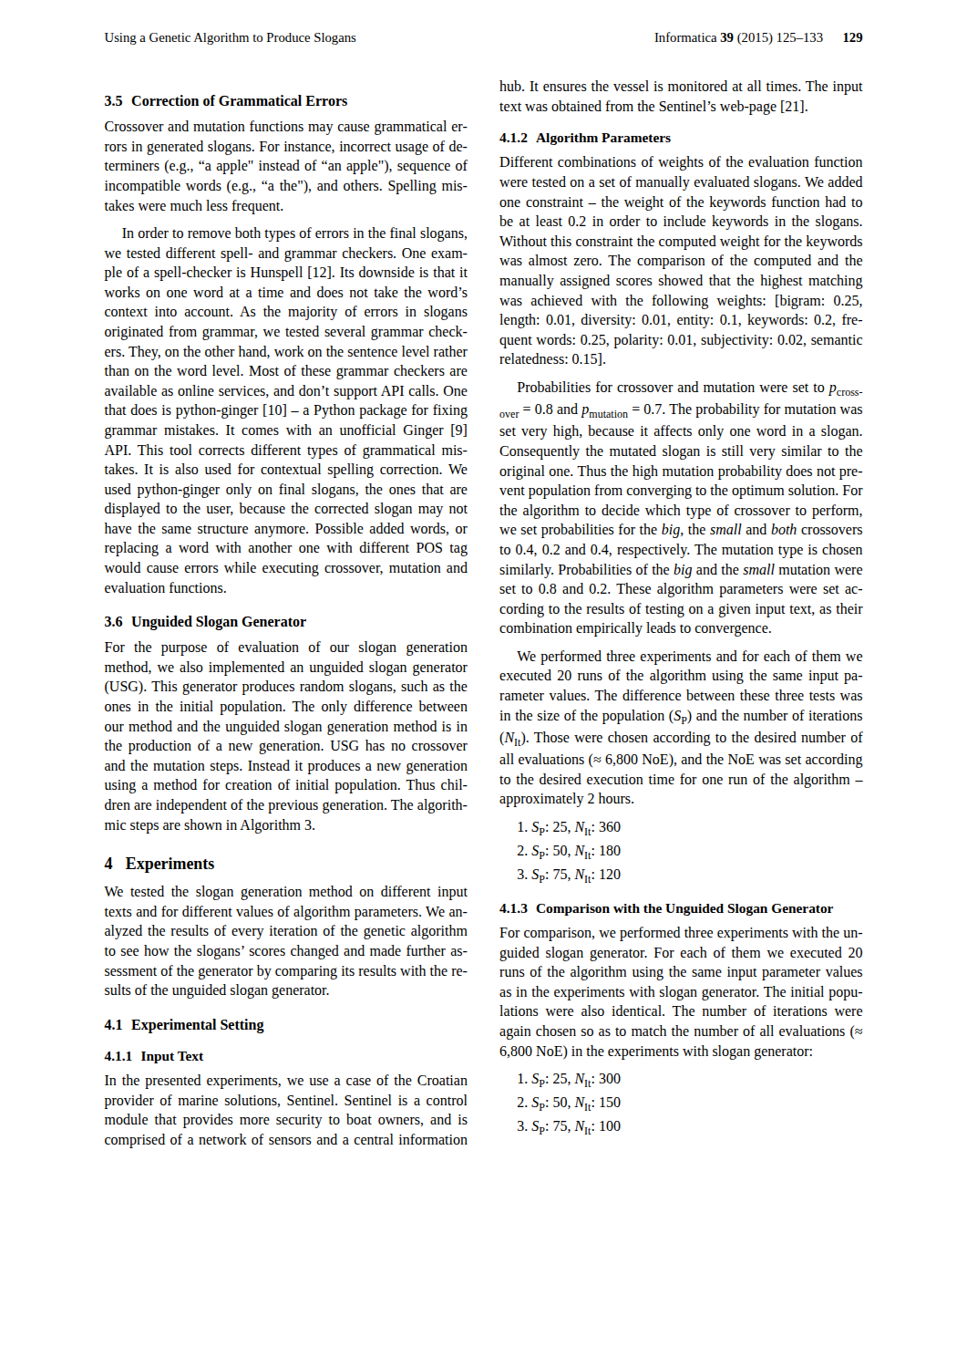Using a Genetic Algorithm to Produce Slogans Informatica 39 (2015) 125–133 129
3.5 Correction of Grammatical Errors
Crossover and mutation functions may cause grammatical errors in generated slogans. For instance, incorrect usage of determiners (e.g., “a apple" instead of “an apple"), sequence of incompatible words (e.g., “a the"), and others. Spelling mistakes were much less frequent.
In order to remove both types of errors in the final slogans, we tested different spell- and grammar checkers. One example of a spell-checker is Hunspell [12]. Its downside is that it works on one word at a time and does not take the word’s context into account. As the majority of errors in slogans originated from grammar, we tested several grammar checkers. They, on the other hand, work on the sentence level rather than on the word level. Most of these grammar checkers are available as online services, and don’t support API calls. One that does is python-ginger [10] – a Python package for fixing grammar mistakes. It comes with an unofficial Ginger [9] API. This tool corrects different types of grammatical mistakes. It is also used for contextual spelling correction. We used python-ginger only on final slogans, the ones that are displayed to the user, because the corrected slogan may not have the same structure anymore. Possible added words, or replacing a word with another one with different POS tag would cause errors while executing crossover, mutation and evaluation functions.
3.6 Unguided Slogan Generator
For the purpose of evaluation of our slogan generation method, we also implemented an unguided slogan generator (USG). This generator produces random slogans, such as the ones in the initial population. The only difference between our method and the unguided slogan generation method is in the production of a new generation. USG has no crossover and the mutation steps. Instead it produces a new generation using a method for creation of initial population. Thus children are independent of the previous generation. The algorithmic steps are shown in Algorithm 3.
4 Experiments
We tested the slogan generation method on different input texts and for different values of algorithm parameters. We analyzed the results of every iteration of the genetic algorithm to see how the slogans’ scores changed and made further assessment of the generator by comparing its results with the results of the unguided slogan generator.
4.1 Experimental Setting
4.1.1 Input Text
In the presented experiments, we use a case of the Croatian provider of marine solutions, Sentinel. Sentinel is a control module that provides more security to boat owners, and is comprised of a network of sensors and a central information hub. It ensures the vessel is monitored at all times. The input text was obtained from the Sentinel’s web-page [21].
4.1.2 Algorithm Parameters
Different combinations of weights of the evaluation function were tested on a set of manually evaluated slogans. We added one constraint – the weight of the keywords function had to be at least 0.2 in order to include keywords in the slogans. Without this constraint the computed weight for the keywords was almost zero. The comparison of the computed and the manually assigned scores showed that the highest matching was achieved with the following weights: [bigram: 0.25, length: 0.01, diversity: 0.01, entity: 0.1, keywords: 0.2, frequent words: 0.25, polarity: 0.01, subjectivity: 0.02, semantic relatedness: 0.15].
Probabilities for crossover and mutation were set to pcrossover = 0.8 and pmutation = 0.7. The probability for mutation was set very high, because it affects only one word in a slogan. Consequently the mutated slogan is still very similar to the original one. Thus the high mutation probability does not prevent population from converging to the optimum solution. For the algorithm to decide which type of crossover to perform, we set probabilities for the big, the small and both crossovers to 0.4, 0.2 and 0.4, respectively. The mutation type is chosen similarly. Probabilities of the big and the small mutation were set to 0.8 and 0.2. These algorithm parameters were set according to the results of testing on a given input text, as their combination empirically leads to convergence.
We performed three experiments and for each of them we executed 20 runs of the algorithm using the same input parameter values. The difference between these three tests was in the size of the population (SP) and the number of iterations (NIt). Those were chosen according to the desired number of all evaluations (≈ 6,800 NoE), and the NoE was set according to the desired execution time for one run of the algorithm – approximately 2 hours.
SP: 25, NIt: 360
SP: 50, NIt: 180
SP: 75, NIt: 120
4.1.3 Comparison with the Unguided Slogan Generator
For comparison, we performed three experiments with the unguided slogan generator. For each of them we executed 20 runs of the algorithm using the same input parameter values as in the experiments with slogan generator. The initial populations were also identical. The number of iterations were again chosen so as to match the number of all evaluations (≈ 6,800 NoE) in the experiments with slogan generator:
SP: 25, NIt: 300
SP: 50, NIt: 150
SP: 75, NIt: 100